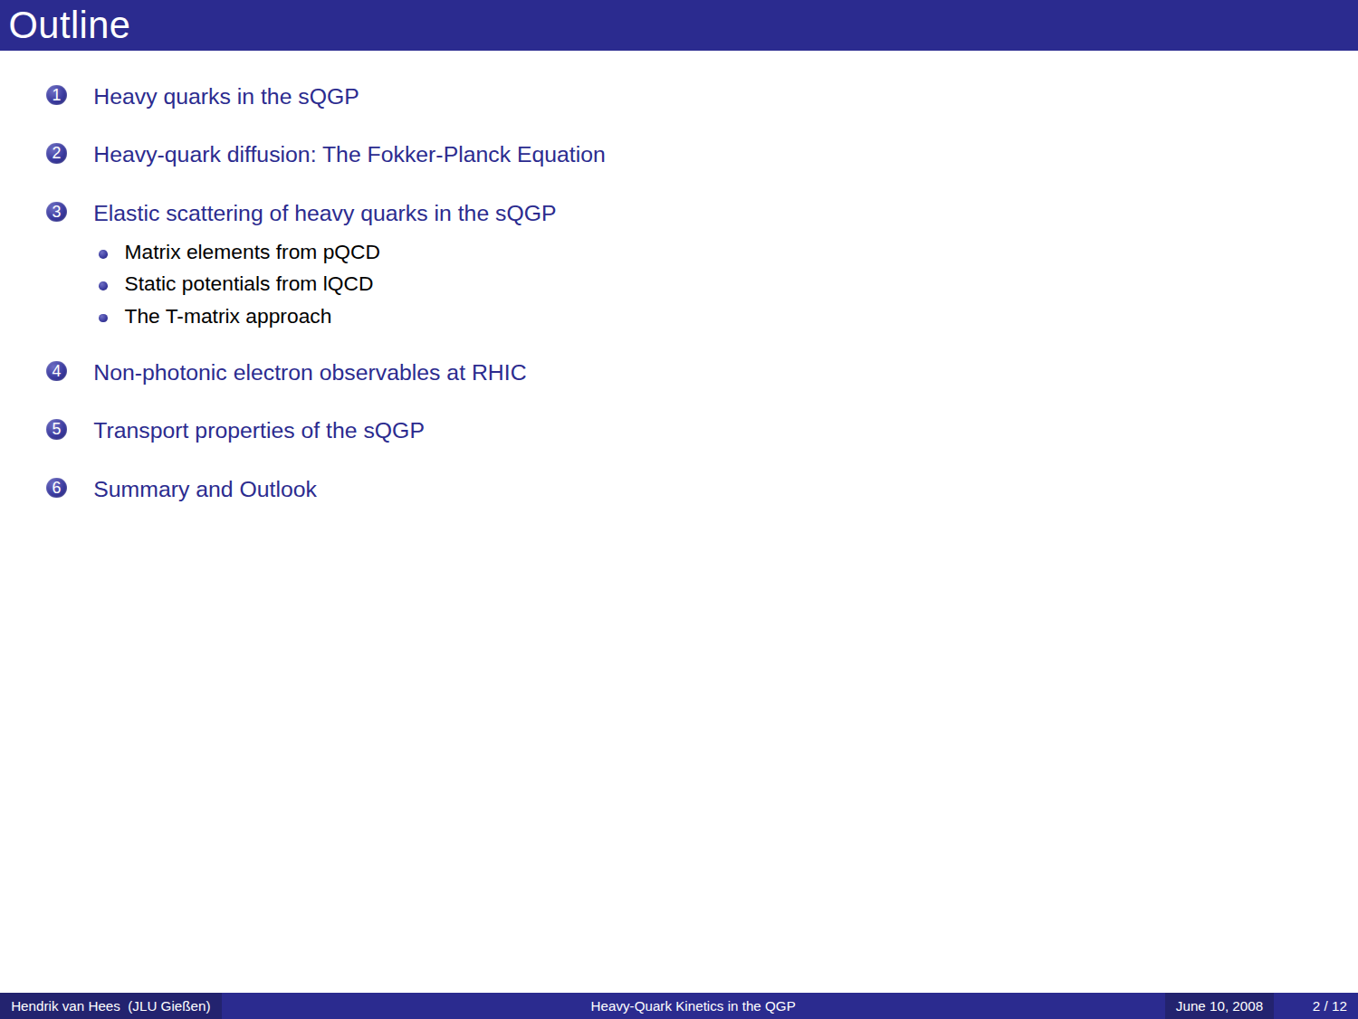Outline
Heavy quarks in the sQGP
Heavy-quark diffusion: The Fokker-Planck Equation
Elastic scattering of heavy quarks in the sQGP
Matrix elements from pQCD
Static potentials from lQCD
The T-matrix approach
Non-photonic electron observables at RHIC
Transport properties of the sQGP
Summary and Outlook
Hendrik van Hees (JLU Gießen)
Heavy-Quark Kinetics in the QGP
June 10, 2008
2 / 12